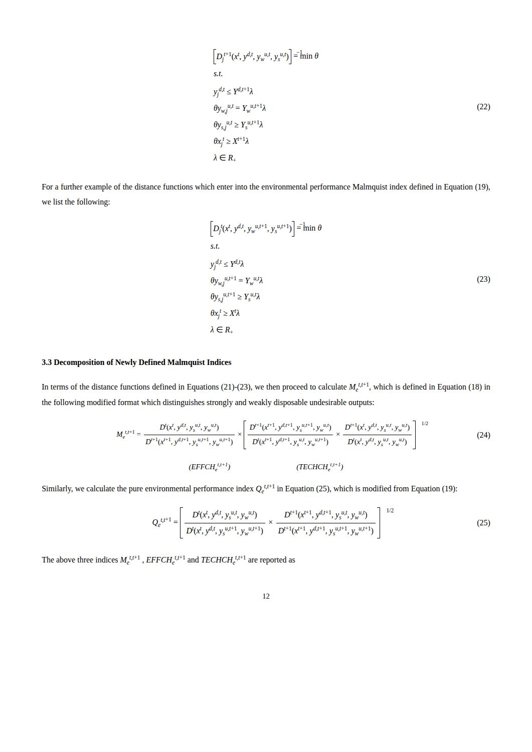Djt+1(xt, yd,t, ywu,t, ysu,t)−1 = min θ
s.t.
yjd,t ≤ Yd,t+1λ
θyw,ju,t = Ywu,t+1λ
θys,ju,t ≥ Ysu,t+1λ
θxjt ≥ Xt+1λ
λ ∈ R+
(22)
For a further example of the distance functions which enter into the environmental performance Malmquist index defined in Equation (19), we list the following:
Djt(xt, yd,t, ywu,t+1, ysu,t+1)−1 = min θ
s.t.
yjd,t ≤ Yd,tλ
θyw,ju,t+1 = Ywu,tλ
θys,ju,t+1 ≥ Ysu,tλ
θxjt ≥ Xtλ
λ ∈ R+
(23)
3.3 Decomposition of Newly Defined Malmquist Indices
In terms of the distance functions defined in Equations (21)-(23), we then proceed to calculate Met,t+1, which is defined in Equation (18) in the following modified format which distinguishes strongly and weakly disposable undesirable outputs:
Met,t+1 = Dt(xt, yd,t, ysu,t, ywu,t) Dt+1(xt+1, yd,t+1, ysu,t+1, ywu,t+1) × Dt+1(xt+1, yd,t+1, ysu,t+1, ywu,t) Dt(xt+1, yd,t+1, ysu,t, ywu,t+1) × Dt+1(xt, yd,t, ysu,t, ywu,t) Dt(xt, yd,t, ysu,t, ywu,t) 1/2
(24)
(EFFCHet,t+1) (TECHCHet,t+1)
Similarly, we calculate the pure environmental performance index Qet,t+1 in Equation (25), which is modified from Equation (19):
Qet,t+1 = Dt(xt, yd,t, ysu,t, ywu,t) Dt(xt, yd,t, ysu,t+1, ywu,t+1) × Dt+1(xt+1, yd,t+1, ysu,t, ywu,t) Dt+1(xt+1, yd,t+1, ysu,t+1, ywu,t+1) 1/2
(25)
The above three indices Met,t+1 , EFFCHet,t+1 and TECHCHet,t+1 are reported as
12